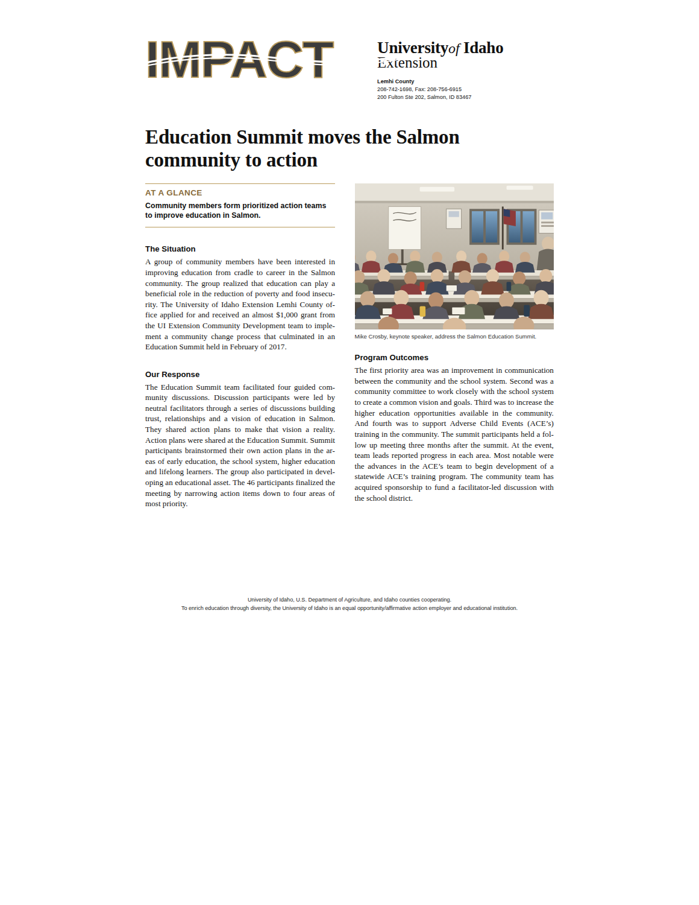IMPACT
Universityof Idaho
Extension
Lemhi County
208-742-1698, Fax: 208-756-6915
200 Fulton Ste 202, Salmon, ID 83467
Education Summit moves the Salmon
community to action
AT A GLANCE
Community members form prioritized action teams to improve education in Salmon.
The Situation
A group of community members have been interested in improving education from cradle to career in the Salmon community. The group realized that education can play a beneficial role in the reduction of poverty and food insecurity. The University of Idaho Extension Lemhi County office applied for and received an almost $1,000 grant from the UI Extension Community Development team to implement a community change process that culminated in an Education Summit held in February of 2017.
Our Response
The Education Summit team facilitated four guided community discussions. Discussion participants were led by neutral facilitators through a series of discussions building trust, relationships and a vision of education in Salmon. They shared action plans to make that vision a reality. Action plans were shared at the Education Summit. Summit participants brainstormed their own action plans in the areas of early education, the school system, higher education and lifelong learners. The group also participated in developing an educational asset. The 46 participants finalized the meeting by narrowing action items down to four areas of most priority.
Mike Crosby, keynote speaker, address the Salmon Education Summit.
Program Outcomes
The first priority area was an improvement in communication between the community and the school system. Second was a community committee to work closely with the school system to create a common vision and goals. Third was to increase the higher education opportunities available in the community. And fourth was to support Adverse Child Events (ACE’s) training in the community. The summit participants held a follow up meeting three months after the summit. At the event, team leads reported progress in each area. Most notable were the advances in the ACE’s team to begin development of a statewide ACE’s training program. The community team has acquired sponsorship to fund a facilitator-led discussion with the school district.
University of Idaho, U.S. Department of Agriculture, and Idaho counties cooperating.
To enrich education through diversity, the University of Idaho is an equal opportunity/affirmative action employer and educational institution.